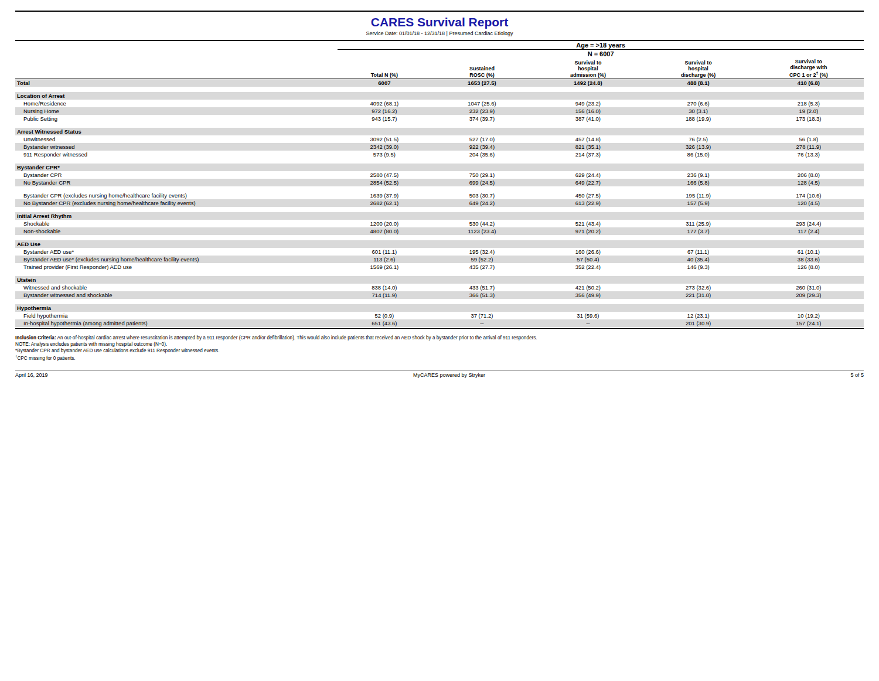CARES Survival Report
Service Date: 01/01/18 - 12/31/18 | Presumed Cardiac Etiology
| | Age = >18 years |
| | N = 6007 |
| | Total N (%) | Sustained ROSC (%) | Survival to hospital admission (%) | Survival to hospital discharge (%) | Survival to discharge with CPC 1 or 2 † (%) |
| Total | 6007 | 1653 (27.5) | 1492 (24.8) | 488 (8.1) | 410 (6.8) |
| Location of Arrest |
| Home/Residence | 4092 (68.1) | 1047 (25.6) | 949 (23.2) | 270 (6.6) | 218 (5.3) |
| Nursing Home | 972 (16.2) | 232 (23.9) | 156 (16.0) | 30 (3.1) | 19 (2.0) |
| Public Setting | 943 (15.7) | 374 (39.7) | 387 (41.0) | 188 (19.9) | 173 (18.3) |
| Arrest Witnessed Status |
| Unwitnessed | 3092 (51.5) | 527 (17.0) | 457 (14.8) | 76 (2.5) | 56 (1.8) |
| Bystander witnessed | 2342 (39.0) | 922 (39.4) | 821 (35.1) | 326 (13.9) | 278 (11.9) |
| 911 Responder witnessed | 573 (9.5) | 204 (35.6) | 214 (37.3) | 86 (15.0) | 76 (13.3) |
| Bystander CPR* |
| Bystander CPR | 2580 (47.5) | 750 (29.1) | 629 (24.4) | 236 (9.1) | 206 (8.0) |
| No Bystander CPR | 2854 (52.5) | 699 (24.5) | 649 (22.7) | 166 (5.8) | 128 (4.5) |
| Bystander CPR (excludes nursing home/healthcare facility events) | 1639 (37.9) | 503 (30.7) | 450 (27.5) | 195 (11.9) | 174 (10.6) |
| No Bystander CPR (excludes nursing home/healthcare facility events) | 2682 (62.1) | 649 (24.2) | 613 (22.9) | 157 (5.9) | 120 (4.5) |
| Initial Arrest Rhythm |
| Shockable | 1200 (20.0) | 530 (44.2) | 521 (43.4) | 311 (25.9) | 293 (24.4) |
| Non-shockable | 4807 (80.0) | 1123 (23.4) | 971 (20.2) | 177 (3.7) | 117 (2.4) |
| AED Use |
| Bystander AED use* | 601 (11.1) | 195 (32.4) | 160 (26.6) | 67 (11.1) | 61 (10.1) |
| Bystander AED use* (excludes nursing home/healthcare facility events) | 113 (2.6) | 59 (52.2) | 57 (50.4) | 40 (35.4) | 38 (33.6) |
| Trained provider (First Responder) AED use | 1569 (26.1) | 435 (27.7) | 352 (22.4) | 146 (9.3) | 126 (8.0) |
| Utstein |
| Witnessed and shockable | 838 (14.0) | 433 (51.7) | 421 (50.2) | 273 (32.6) | 260 (31.0) |
| Bystander witnessed and shockable | 714 (11.9) | 366 (51.3) | 356 (49.9) | 221 (31.0) | 209 (29.3) |
| Hypothermia |
| Field hypothermia | 52 (0.9) | 37 (71.2) | 31 (59.6) | 12 (23.1) | 10 (19.2) |
| In-hospital hypothermia (among admitted patients) | 651 (43.6) | -- | -- | 201 (30.9) | 157 (24.1) |
Inclusion Criteria: An out-of-hospital cardiac arrest where resuscitation is attempted by a 911 responder (CPR and/or defibrillation). This would also include patients that received an AED shock by a bystander prior to the arrival of 911 responders.
NOTE: Analysis excludes patients with missing hospital outcome (N=0).
*Bystander CPR and bystander AED use calculations exclude 911 Responder witnessed events.
†CPC missing for 0 patients.
April 16, 2019
MyCARES powered by Stryker
5 of 5